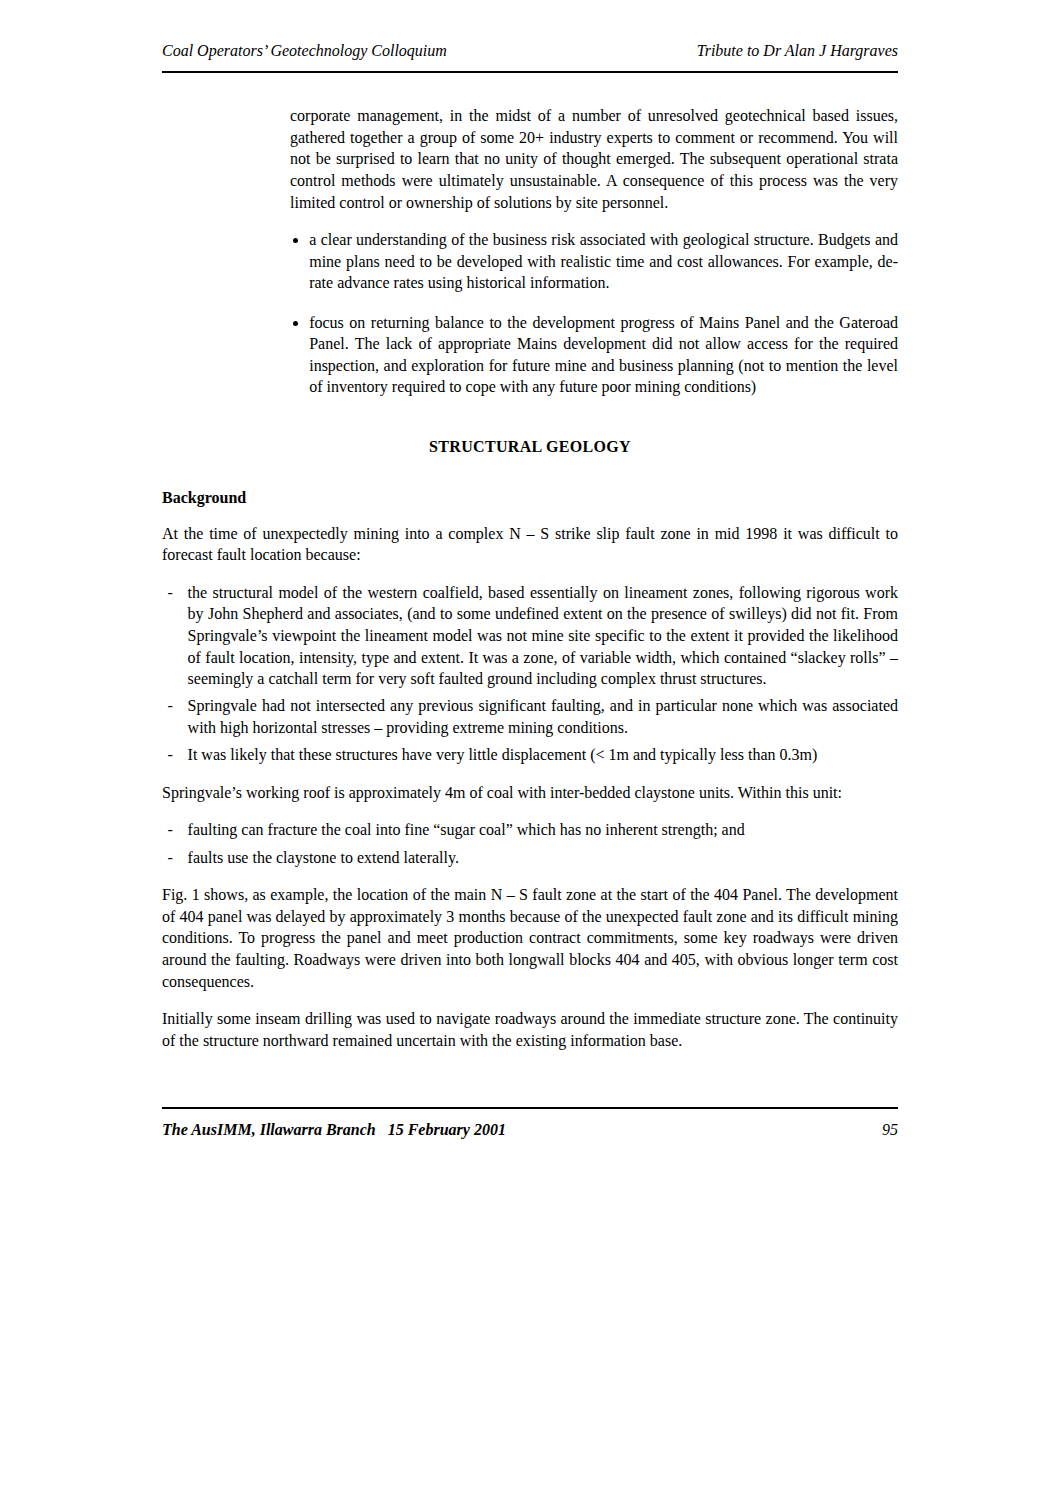Coal Operators’ Geotechnology Colloquium Tribute to Dr Alan J Hargraves
corporate management, in the midst of a number of unresolved geotechnical based issues, gathered together a group of some 20+ industry experts to comment or recommend. You will not be surprised to learn that no unity of thought emerged. The subsequent operational strata control methods were ultimately unsustainable. A consequence of this process was the very limited control or ownership of solutions by site personnel.
a clear understanding of the business risk associated with geological structure. Budgets and mine plans need to be developed with realistic time and cost allowances. For example, de-rate advance rates using historical information.
focus on returning balance to the development progress of Mains Panel and the Gateroad Panel. The lack of appropriate Mains development did not allow access for the required inspection, and exploration for future mine and business planning (not to mention the level of inventory required to cope with any future poor mining conditions)
STRUCTURAL GEOLOGY
Background
At the time of unexpectedly mining into a complex N – S strike slip fault zone in mid 1998 it was difficult to forecast fault location because:
the structural model of the western coalfield, based essentially on lineament zones, following rigorous work by John Shepherd and associates, (and to some undefined extent on the presence of swilleys) did not fit. From Springvale’s viewpoint the lineament model was not mine site specific to the extent it provided the likelihood of fault location, intensity, type and extent. It was a zone, of variable width, which contained “slackey rolls” – seemingly a catchall term for very soft faulted ground including complex thrust structures.
Springvale had not intersected any previous significant faulting, and in particular none which was associated with high horizontal stresses – providing extreme mining conditions.
It was likely that these structures have very little displacement (< 1m and typically less than 0.3m)
Springvale’s working roof is approximately 4m of coal with inter-bedded claystone units. Within this unit:
faulting can fracture the coal into fine “sugar coal” which has no inherent strength; and
faults use the claystone to extend laterally.
Fig. 1 shows, as example, the location of the main N – S fault zone at the start of the 404 Panel. The development of 404 panel was delayed by approximately 3 months because of the unexpected fault zone and its difficult mining conditions. To progress the panel and meet production contract commitments, some key roadways were driven around the faulting. Roadways were driven into both longwall blocks 404 and 405, with obvious longer term cost consequences.
Initially some inseam drilling was used to navigate roadways around the immediate structure zone. The continuity of the structure northward remained uncertain with the existing information base.
The AusIMM, Illawarra Branch 15 February 2001 95